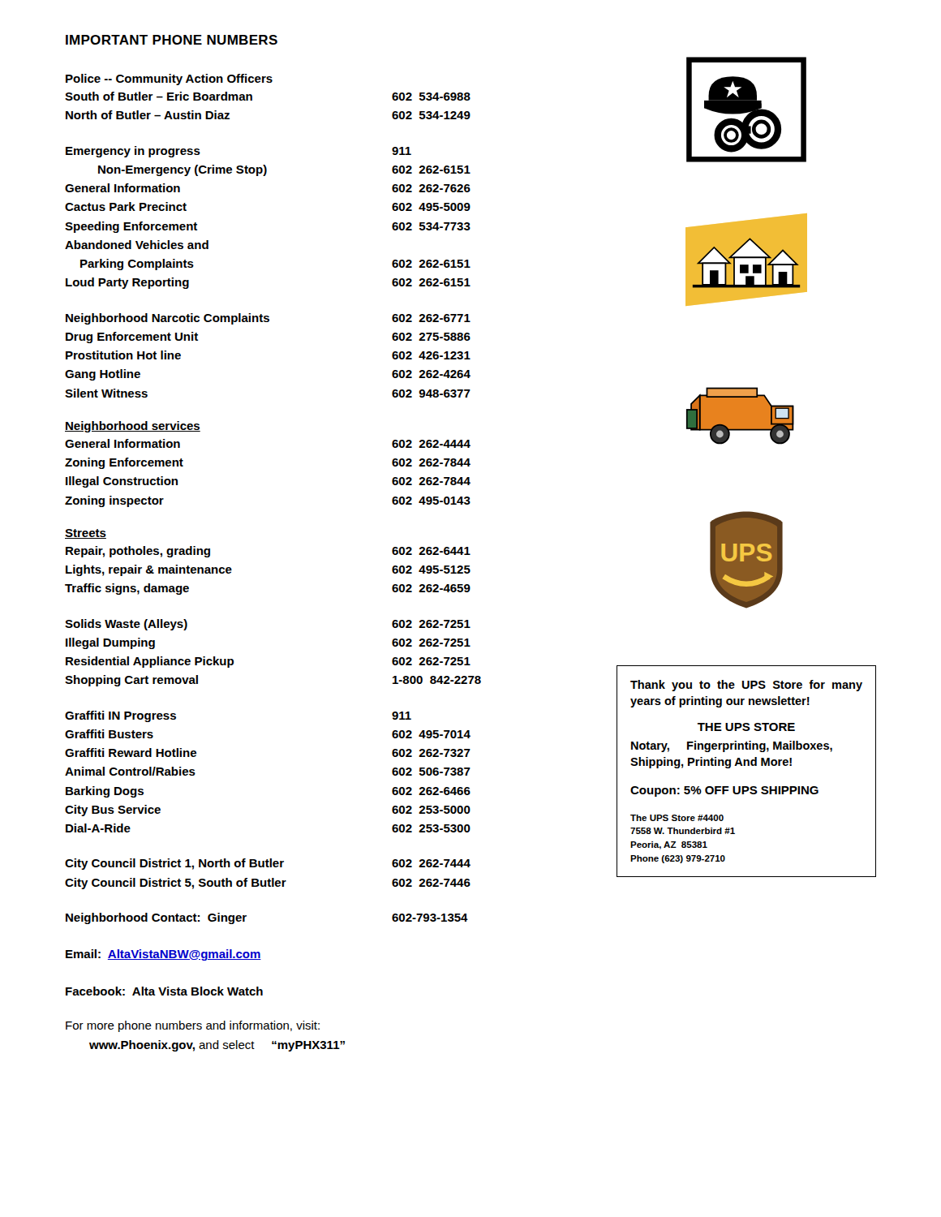IMPORTANT PHONE NUMBERS
Police -- Community Action Officers
| South of Butler – Eric Boardman | 602 534-6988 |
| North of Butler – Austin Diaz | 602 534-1249 |
| Emergency in progress | 911 |
| Non-Emergency (Crime Stop) | 602 262-6151 |
| General Information | 602 262-7626 |
| Cactus Park Precinct | 602 495-5009 |
| Speeding Enforcement | 602 534-7733 |
| Abandoned Vehicles and | |
| Parking Complaints | 602 262-6151 |
| Loud Party Reporting | 602 262-6151 |
| Neighborhood Narcotic Complaints | 602 262-6771 |
| Drug Enforcement Unit | 602 275-5886 |
| Prostitution Hot line | 602 426-1231 |
| Gang Hotline | 602 262-4264 |
| Silent Witness | 602 948-6377 |
Neighborhood services
| General Information | 602 262-4444 |
| Zoning Enforcement | 602 262-7844 |
| Illegal Construction | 602 262-7844 |
| Zoning inspector | 602 495-0143 |
Streets
| Repair, potholes, grading | 602 262-6441 |
| Lights, repair & maintenance | 602 495-5125 |
| Traffic signs, damage | 602 262-4659 |
| Solids Waste (Alleys) | 602 262-7251 |
| Illegal Dumping | 602 262-7251 |
| Residential Appliance Pickup | 602 262-7251 |
| Shopping Cart removal | 1-800 842-2278 |
| Graffiti IN Progress | 911 |
| Graffiti Busters | 602 495-7014 |
| Graffiti Reward Hotline | 602 262-7327 |
| Animal Control/Rabies | 602 506-7387 |
| Barking Dogs | 602 262-6466 |
| City Bus Service | 602 253-5000 |
| Dial-A-Ride | 602 253-5300 |
| City Council District 1, North of Butler | 602 262-7444 |
| City Council District 5, South of Butler | 602 262-7446 |
| Neighborhood Contact: Ginger | 602-793-1354 |
Email: AltaVistaNBW@gmail.com
Facebook: Alta Vista Block Watch
For more phone numbers and information, visit:
www.Phoenix.gov, and select “myPHX311”
UPS
Thank you to the UPS Store for many years of printing our newsletter!
THE UPS STORE
Notary, Fingerprinting, Mailboxes, Shipping, Printing And More!
Coupon: 5% OFF UPS SHIPPING
The UPS Store #4400
7558 W. Thunderbird #1
Peoria, AZ 85381
Phone (623) 979-2710